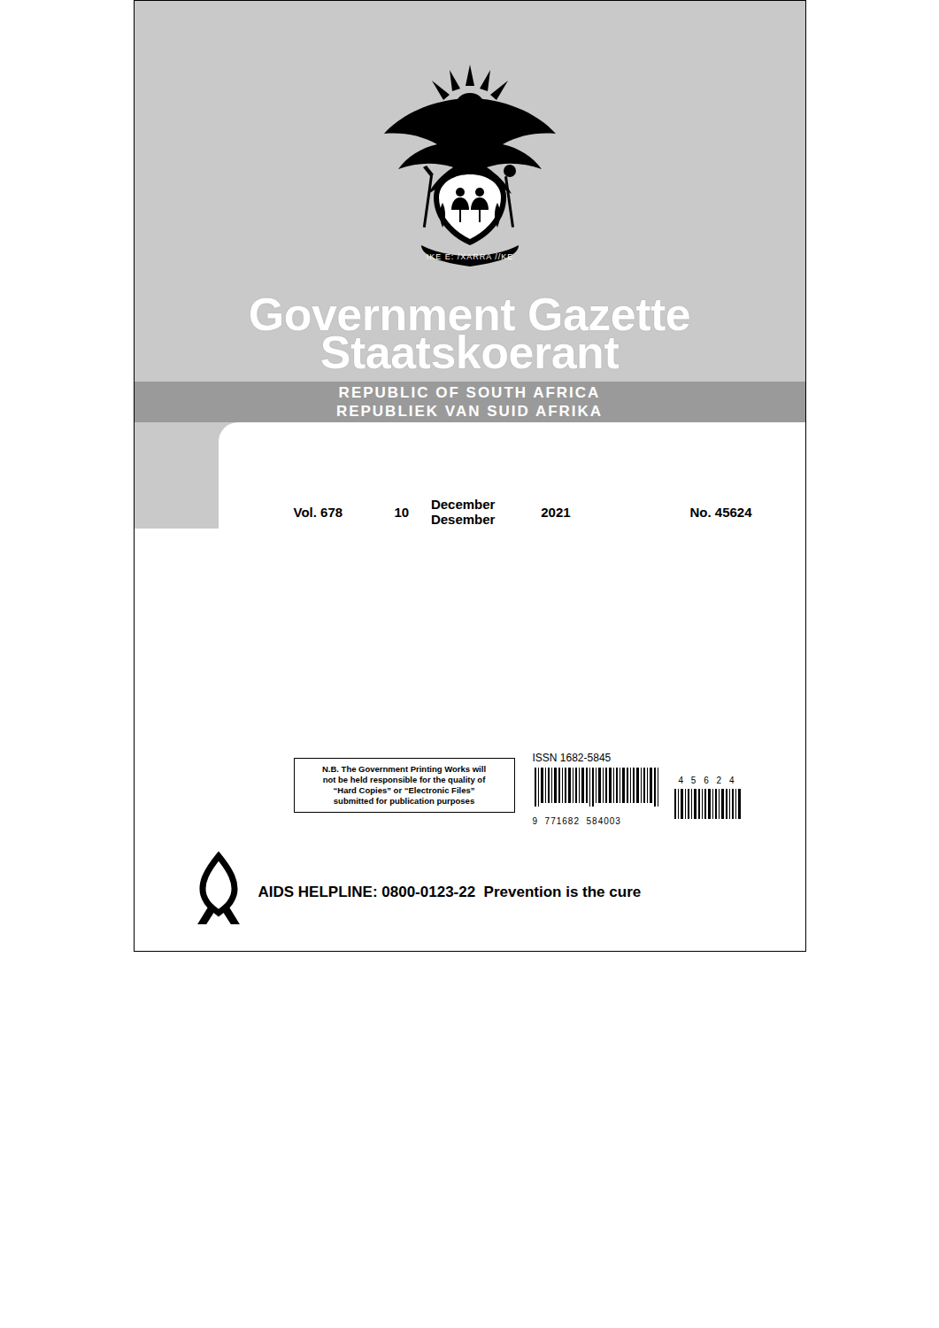!KE E: /XARRA //KE
Government Gazette
Staatskoerant
REPUBLIC OF SOUTH AFRICA
REPUBLIEK VAN SUID AFRIKA
| Vol. 678 | 10 | December Desember | 2021 | No. 45624 |
N.B. The Government Printing Works will
not be held responsible for the quality of
“Hard Copies” or “Electronic Files”
submitted for publication purposes
ISSN 1682-5845
9 771682 584003
4 5 6 2 4
AIDS HELPLINE: 0800-0123-22 Prevention is the cure